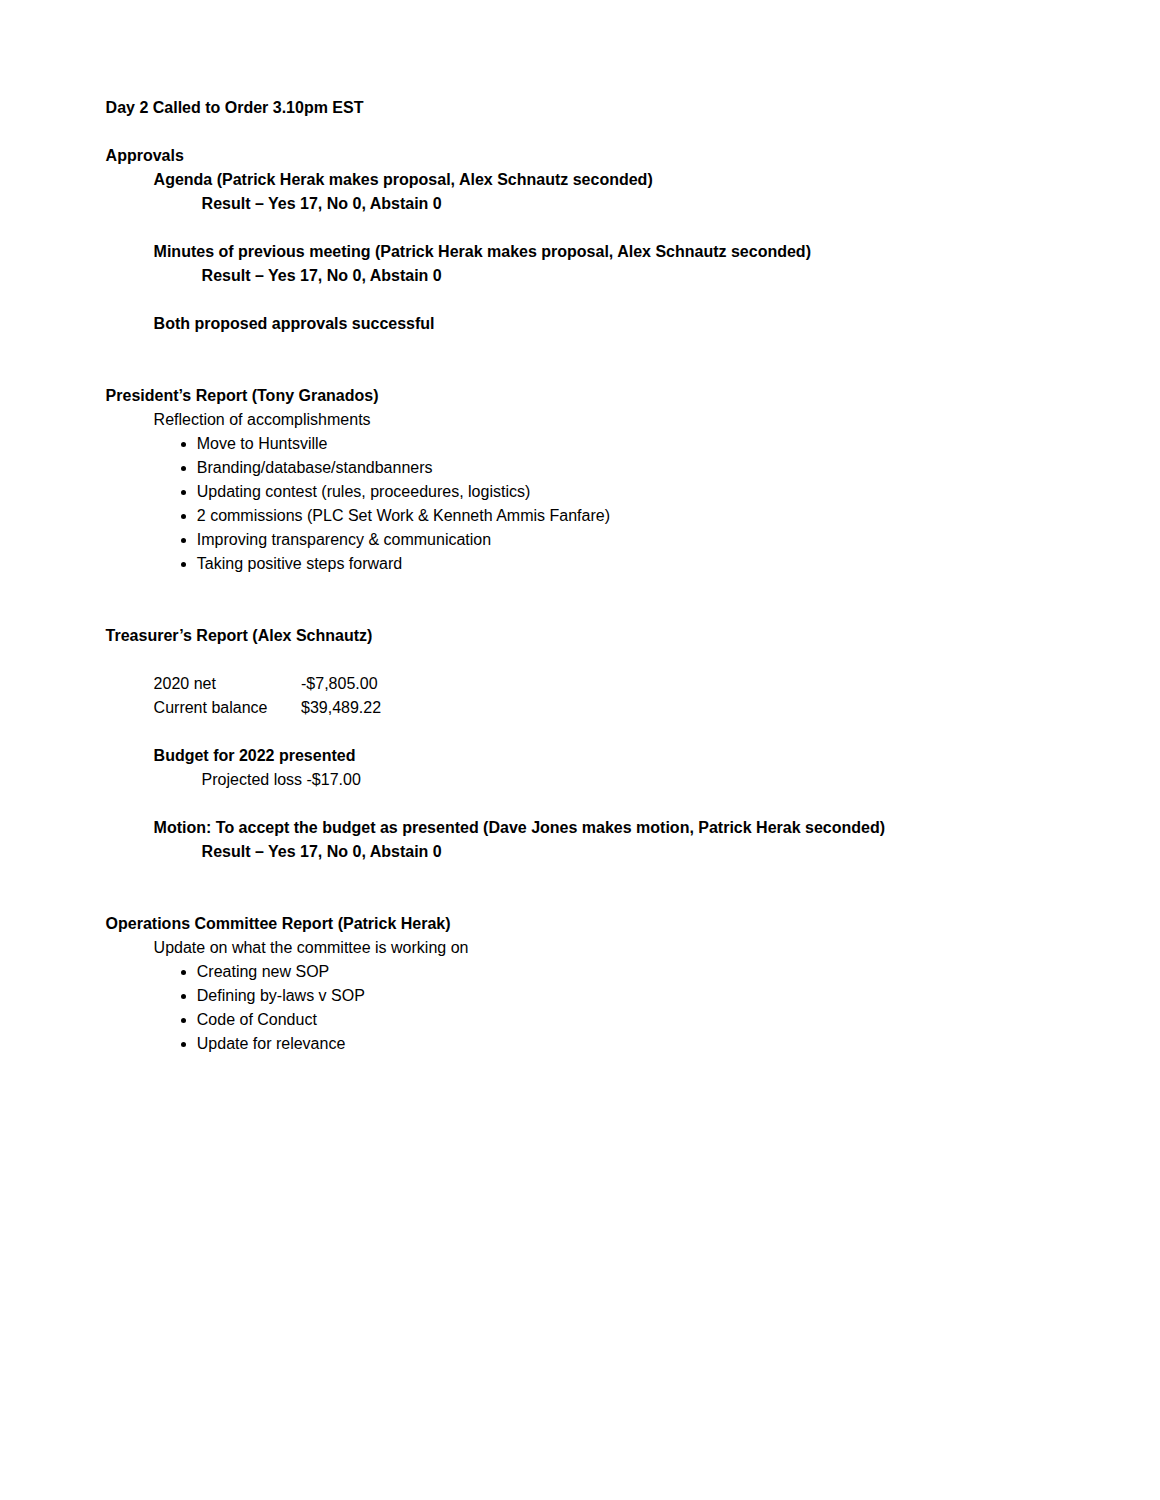Day 2 Called to Order 3.10pm EST
Approvals
Agenda (Patrick Herak makes proposal, Alex Schnautz seconded)
Result – Yes 17, No 0, Abstain 0
Minutes of previous meeting (Patrick Herak makes proposal, Alex Schnautz seconded)
Result – Yes 17, No 0, Abstain 0
Both proposed approvals successful
President’s Report (Tony Granados)
Reflection of accomplishments
Move to Huntsville
Branding/database/standbanners
Updating contest (rules, proceedures, logistics)
2 commissions (PLC Set Work & Kenneth Ammis Fanfare)
Improving transparency & communication
Taking positive steps forward
Treasurer’s Report (Alex Schnautz)
| 2020 net | -$7,805.00 |
| Current balance | $39,489.22 |
Budget for 2022 presented
Projected loss -$17.00
Motion: To accept the budget as presented (Dave Jones makes motion, Patrick Herak seconded)
Result – Yes 17, No 0, Abstain 0
Operations Committee Report (Patrick Herak)
Update on what the committee is working on
Creating new SOP
Defining by-laws v SOP
Code of Conduct
Update for relevance